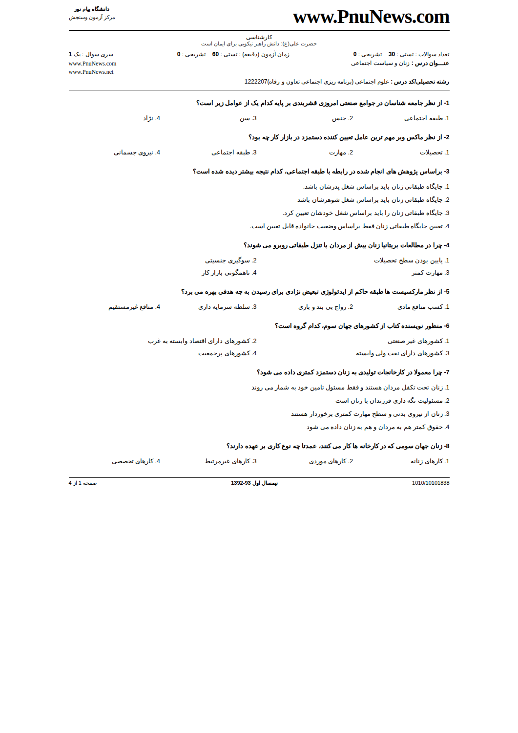www.PnuNews.com
دانشگاه پیام نور
مرکز آزمون وسنجش
کارشناسی
حضرت علی(ع): دانش راهبر نیکویی برای ایمان است
تعداد سوالات : تستی : 30 تشریحی : 0
زمان آزمون (دقیقه) : تستی : 60 تشریحی : 0
سری سوال : یک 1
عنـــوان درس : زنان و سیاست اجتماعی
www.PnuNews.com
www.PnuNews.net
رشته تحصیلی/کد درس : علوم اجتماعی (برنامه ریزی اجتماعی تعاون و رفاه)1222207
1- از نظر جامعه شناسان در جوامع صنعتی امروزی قشربندی بر پایه کدام یک از عوامل زیر است؟
1. طبقه اجتماعی
2. جنس
3. سن
4. نژاد
2- از نظر ماکس وبر مهم ترین عامل تعیین کننده دستمزد در بازار کار چه بود؟
1. تحصیلات
2. مهارت
3. طبقه اجتماعی
4. نیروی جسمانی
3- براساس پژوهش های انجام شده در رابطه با طبقه اجتماعی، کدام نتیجه بیشتر دیده شده است؟
1. جایگاه طبقاتی زنان باید براساس شغل پدرشان باشد.
2. جایگاه طبقاتی زنان باید براساس شغل شوهرشان باشد
3. جایگاه طبقاتی زنان را باید براساس شغل خودشان تعیین کرد.
4. تعیین جایگاه طبقاتی زنان فقط براساس وضعیت خانواده قابل تعیین است.
4- چرا در مطالعات بریتانیا زنان بیش از مردان با تنزل طبقاتی روبرو می شوند؟
1. پایین بودن سطح تحصیلات
2. سوگیری جنسیتی
3. مهارت کمتر
4. ناهمگونی بازار کار
5- از نظر مارکسیست ها طبقه حاکم از ایدئولوژی تبعیض نژادی برای رسیدن به چه هدفی بهره می برد؟
1. کسب منافع مادی
2. رواج بی بند و باری
3. سلطه سرمایه داری
4. منافع غیرمستقیم
6- منظور نویسنده کتاب از کشورهای جهان سوم، کدام گروه است؟
1. کشورهای غیر صنعتی
2. کشورهای دارای اقتصاد وابسته به غرب
3. کشورهای دارای نفت ولی وابسته
4. کشورهای پرجمعیت
7- چرا معمولا در کارخانجات تولیدی به زنان دستمزد کمتری داده می شود؟
1. زنان تحت تکفل مردان هستند و فقط مسئول تامین خود به شمار می روند
2. مسئولیت نگه داری فرزندان با زنان است
3. زنان از نیروی بدنی و سطح مهارت کمتری برخوردار هستند
4. حقوق کمتر هم به مردان و هم به زنان داده می شود
8- زنان جهان سومی که در کارخانه ها کار می کنند، عمدتا چه نوع کاری بر عهده دارند؟
1. کارهای زنانه
2. کارهای موردی
3. کارهای غیرمرتبط
4. کارهای تخصصی
1010/10101838
نیمسال اول 93-1392
صفحه 1 از 4